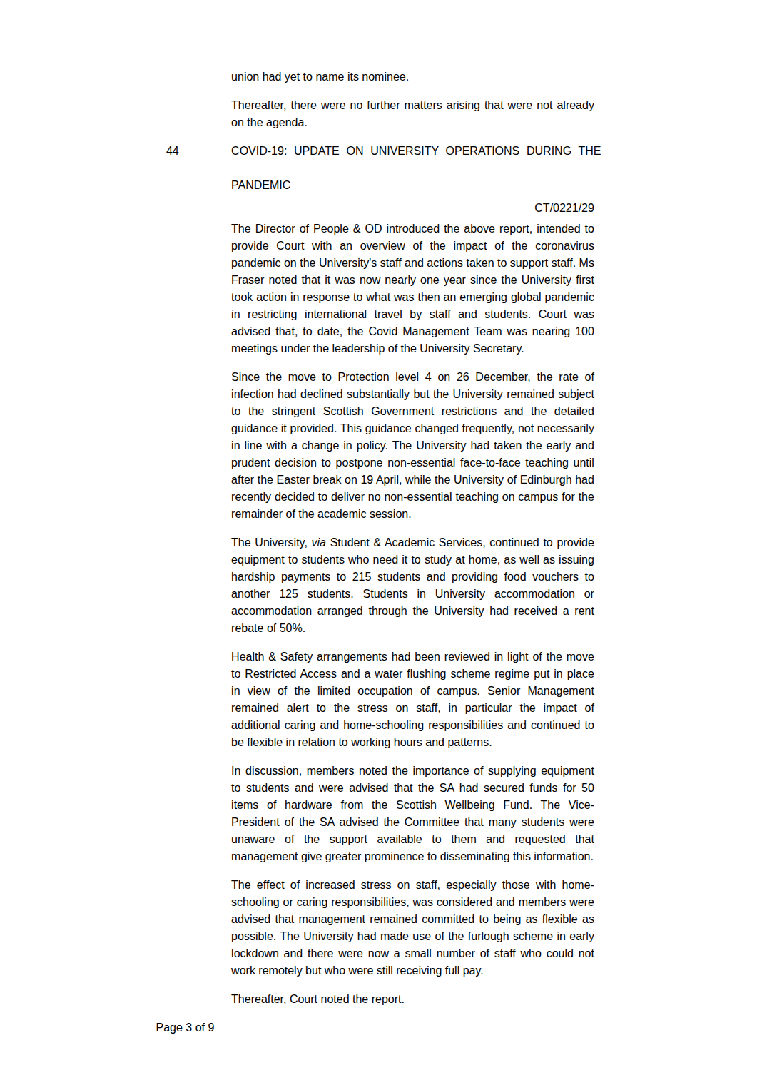union had yet to name its nominee.
Thereafter, there were no further matters arising that were not already on the agenda.
44
COVID-19: UPDATE ON UNIVERSITY OPERATIONS DURING THE PANDEMIC
CT/0221/29
The Director of People & OD introduced the above report, intended to provide Court with an overview of the impact of the coronavirus pandemic on the University's staff and actions taken to support staff. Ms Fraser noted that it was now nearly one year since the University first took action in response to what was then an emerging global pandemic in restricting international travel by staff and students. Court was advised that, to date, the Covid Management Team was nearing 100 meetings under the leadership of the University Secretary.
Since the move to Protection level 4 on 26 December, the rate of infection had declined substantially but the University remained subject to the stringent Scottish Government restrictions and the detailed guidance it provided. This guidance changed frequently, not necessarily in line with a change in policy. The University had taken the early and prudent decision to postpone non-essential face-to-face teaching until after the Easter break on 19 April, while the University of Edinburgh had recently decided to deliver no non-essential teaching on campus for the remainder of the academic session.
The University, via Student & Academic Services, continued to provide equipment to students who need it to study at home, as well as issuing hardship payments to 215 students and providing food vouchers to another 125 students. Students in University accommodation or accommodation arranged through the University had received a rent rebate of 50%.
Health & Safety arrangements had been reviewed in light of the move to Restricted Access and a water flushing scheme regime put in place in view of the limited occupation of campus. Senior Management remained alert to the stress on staff, in particular the impact of additional caring and home-schooling responsibilities and continued to be flexible in relation to working hours and patterns.
In discussion, members noted the importance of supplying equipment to students and were advised that the SA had secured funds for 50 items of hardware from the Scottish Wellbeing Fund. The Vice-President of the SA advised the Committee that many students were unaware of the support available to them and requested that management give greater prominence to disseminating this information.
The effect of increased stress on staff, especially those with home-schooling or caring responsibilities, was considered and members were advised that management remained committed to being as flexible as possible. The University had made use of the furlough scheme in early lockdown and there were now a small number of staff who could not work remotely but who were still receiving full pay.
Thereafter, Court noted the report.
Page 3 of 9